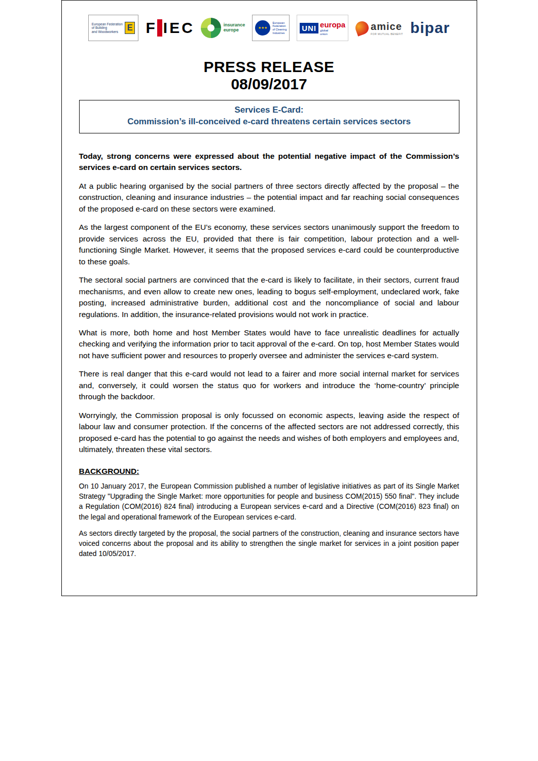European Federation
of Building
and Woodworkers
E
F IEC
insurance
europe
★★★
European
Federation
of Cleaning
Industries
UNI
europa
global
union
amice
FOR MUTUAL BENEFIT
bipar
PRESS RELEASE
08/09/2017
Services E-Card:
Commission’s ill-conceived e-card threatens certain services sectors
Today, strong concerns were expressed about the potential negative impact of the Commission’s services e-card on certain services sectors.
At a public hearing organised by the social partners of three sectors directly affected by the proposal – the construction, cleaning and insurance industries – the potential impact and far reaching social consequences of the proposed e-card on these sectors were examined.
As the largest component of the EU’s economy, these services sectors unanimously support the freedom to provide services across the EU, provided that there is fair competition, labour protection and a well-functioning Single Market. However, it seems that the proposed services e-card could be counterproductive to these goals.
The sectoral social partners are convinced that the e-card is likely to facilitate, in their sectors, current fraud mechanisms, and even allow to create new ones, leading to bogus self-employment, undeclared work, fake posting, increased administrative burden, additional cost and the noncompliance of social and labour regulations. In addition, the insurance-related provisions would not work in practice.
What is more, both home and host Member States would have to face unrealistic deadlines for actually checking and verifying the information prior to tacit approval of the e-card. On top, host Member States would not have sufficient power and resources to properly oversee and administer the services e-card system.
There is real danger that this e-card would not lead to a fairer and more social internal market for services and, conversely, it could worsen the status quo for workers and introduce the ‘home-country’ principle through the backdoor.
Worryingly, the Commission proposal is only focussed on economic aspects, leaving aside the respect of labour law and consumer protection. If the concerns of the affected sectors are not addressed correctly, this proposed e-card has the potential to go against the needs and wishes of both employers and employees and, ultimately, threaten these vital sectors.
BACKGROUND:
On 10 January 2017, the European Commission published a number of legislative initiatives as part of its Single Market Strategy "Upgrading the Single Market: more opportunities for people and business COM(2015) 550 final". They include a Regulation (COM(2016) 824 final) introducing a European services e-card and a Directive (COM(2016) 823 final) on the legal and operational framework of the European services e-card.
As sectors directly targeted by the proposal, the social partners of the construction, cleaning and insurance sectors have voiced concerns about the proposal and its ability to strengthen the single market for services in a joint position paper dated 10/05/2017.